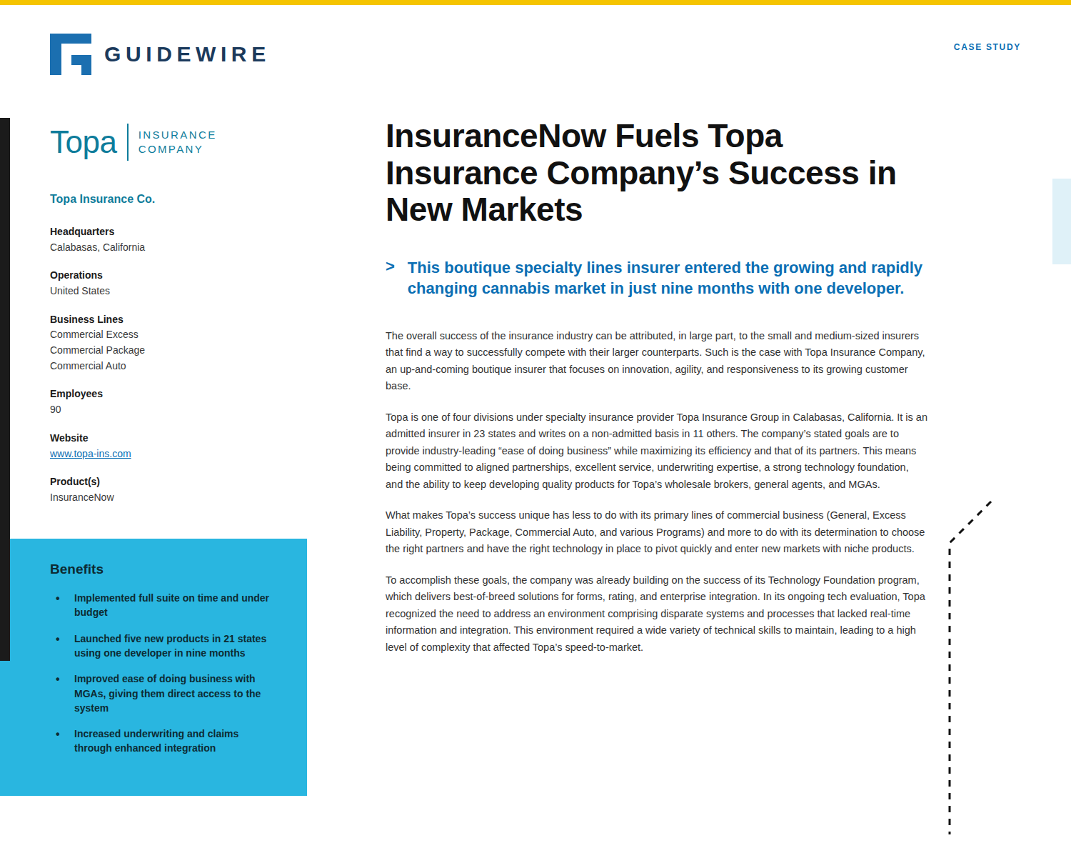GUIDEWIRE
Case Study
Topa
Insurance
Company
Topa Insurance Co.
Headquarters
Calabasas, California
Operations
United States
Business Lines
Commercial Excess
Commercial Package
Commercial Auto
Employees
90
Website
www.topa-ins.com
Product(s)
InsuranceNow
Benefits
Implemented full suite on time and under budget
Launched five new products in 21 states using one developer in nine months
Improved ease of doing business with MGAs, giving them direct access to the system
Increased underwriting and claims through enhanced integration
InsuranceNow Fuels Topa Insurance Company’s Success in New Markets
>
This boutique specialty lines insurer entered the growing and rapidly changing cannabis market in just nine months with one developer.
The overall success of the insurance industry can be attributed, in large part, to the small and medium-sized insurers that find a way to successfully compete with their larger counterparts. Such is the case with Topa Insurance Company, an up-and-coming boutique insurer that focuses on innovation, agility, and responsiveness to its growing customer base.
Topa is one of four divisions under specialty insurance provider Topa Insurance Group in Calabasas, California. It is an admitted insurer in 23 states and writes on a non-admitted basis in 11 others. The company’s stated goals are to provide industry-leading “ease of doing business” while maximizing its efficiency and that of its partners. This means being committed to aligned partnerships, excellent service, underwriting expertise, a strong technology foundation, and the ability to keep developing quality products for Topa’s wholesale brokers, general agents, and MGAs.
What makes Topa’s success unique has less to do with its primary lines of commercial business (General, Excess Liability, Property, Package, Commercial Auto, and various Programs) and more to do with its determination to choose the right partners and have the right technology in place to pivot quickly and enter new markets with niche products.
To accomplish these goals, the company was already building on the success of its Technology Foundation program, which delivers best-of-breed solutions for forms, rating, and enterprise integration. In its ongoing tech evaluation, Topa recognized the need to address an environment comprising disparate systems and processes that lacked real-time information and integration. This environment required a wide variety of technical skills to maintain, leading to a high level of complexity that affected Topa’s speed-to-market.